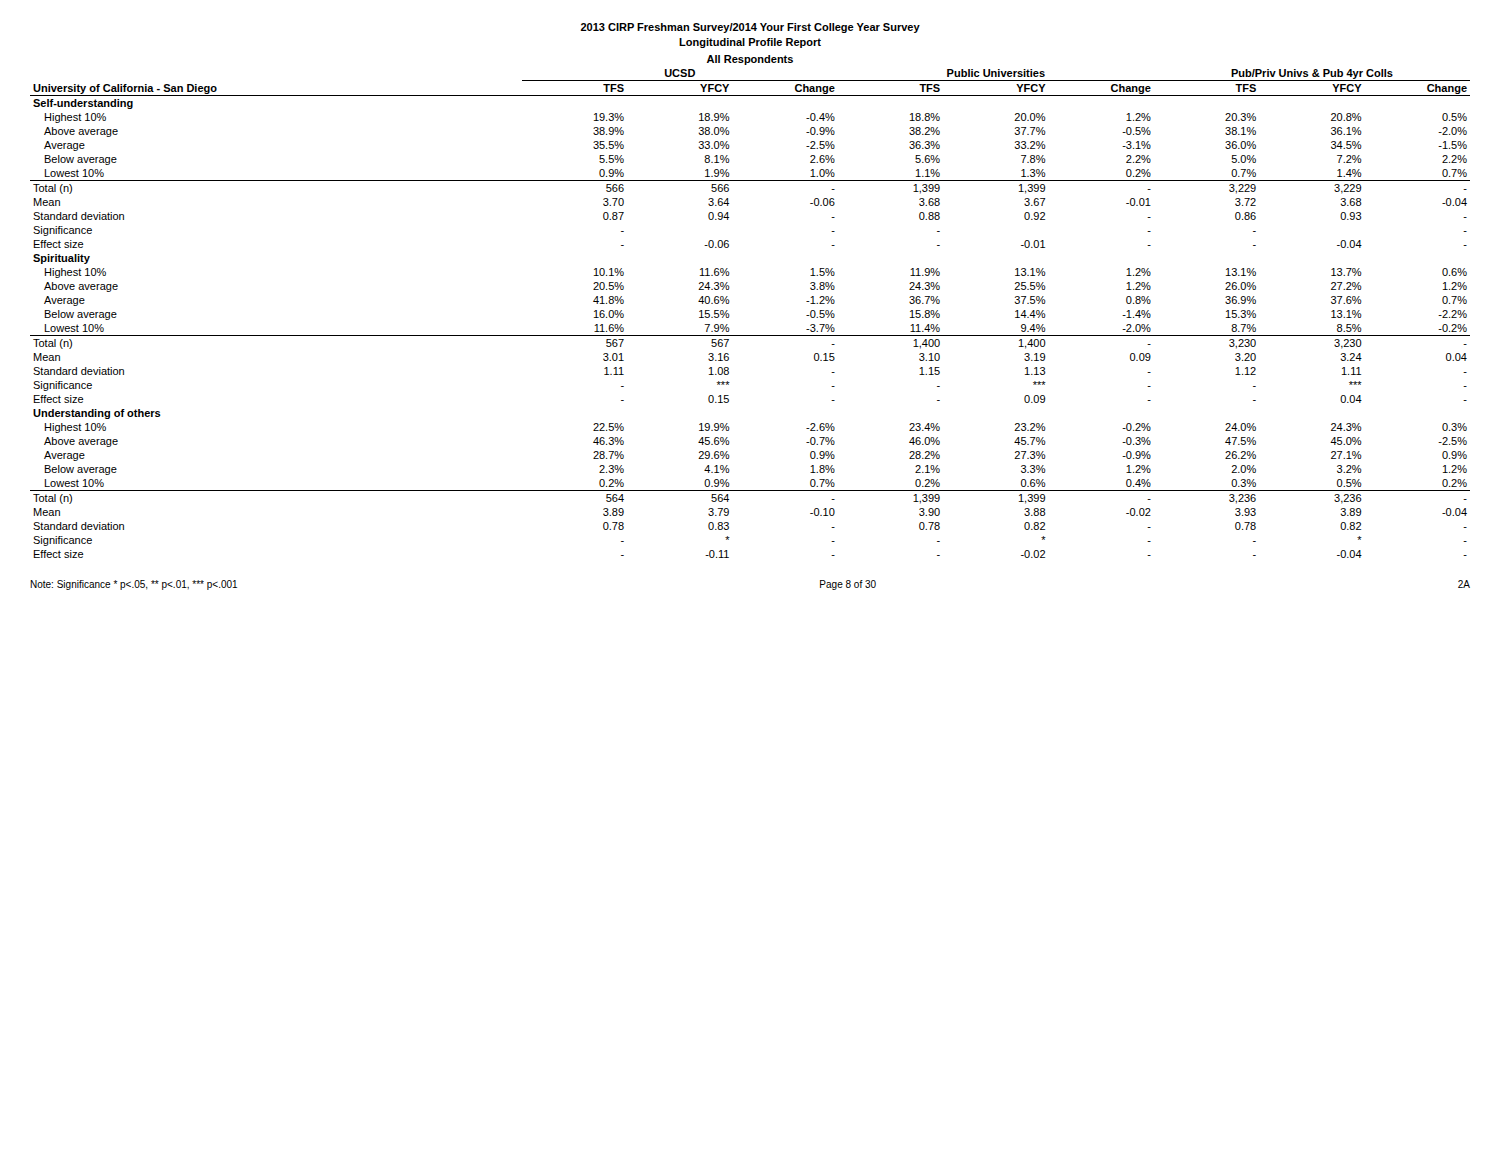2013 CIRP Freshman Survey/2014 Your First College Year Survey
Longitudinal Profile Report
| All Respondents |
| | UCSD | Public Universities | Pub/Priv Univs & Pub 4yr Colls |
| University of California - San Diego | TFS | YFCY | Change | TFS | YFCY | Change | TFS | YFCY | Change |
| Self-understanding | |
| Highest 10% | 19.3% | 18.9% | -0.4% | 18.8% | 20.0% | 1.2% | 20.3% | 20.8% | 0.5% |
| Above average | 38.9% | 38.0% | -0.9% | 38.2% | 37.7% | -0.5% | 38.1% | 36.1% | -2.0% |
| Average | 35.5% | 33.0% | -2.5% | 36.3% | 33.2% | -3.1% | 36.0% | 34.5% | -1.5% |
| Below average | 5.5% | 8.1% | 2.6% | 5.6% | 7.8% | 2.2% | 5.0% | 7.2% | 2.2% |
| Lowest 10% | 0.9% | 1.9% | 1.0% | 1.1% | 1.3% | 0.2% | 0.7% | 1.4% | 0.7% |
| Total (n) | 566 | 566 | - | 1,399 | 1,399 | - | 3,229 | 3,229 | - |
| Mean | 3.70 | 3.64 | -0.06 | 3.68 | 3.67 | -0.01 | 3.72 | 3.68 | -0.04 |
| Standard deviation | 0.87 | 0.94 | - | 0.88 | 0.92 | - | 0.86 | 0.93 | - |
| Significance | - | | - | - | | - | - | | - |
| Effect size | - | -0.06 | - | - | -0.01 | - | - | -0.04 | - |
| Spirituality | |
| Highest 10% | 10.1% | 11.6% | 1.5% | 11.9% | 13.1% | 1.2% | 13.1% | 13.7% | 0.6% |
| Above average | 20.5% | 24.3% | 3.8% | 24.3% | 25.5% | 1.2% | 26.0% | 27.2% | 1.2% |
| Average | 41.8% | 40.6% | -1.2% | 36.7% | 37.5% | 0.8% | 36.9% | 37.6% | 0.7% |
| Below average | 16.0% | 15.5% | -0.5% | 15.8% | 14.4% | -1.4% | 15.3% | 13.1% | -2.2% |
| Lowest 10% | 11.6% | 7.9% | -3.7% | 11.4% | 9.4% | -2.0% | 8.7% | 8.5% | -0.2% |
| Total (n) | 567 | 567 | - | 1,400 | 1,400 | - | 3,230 | 3,230 | - |
| Mean | 3.01 | 3.16 | 0.15 | 3.10 | 3.19 | 0.09 | 3.20 | 3.24 | 0.04 |
| Standard deviation | 1.11 | 1.08 | - | 1.15 | 1.13 | - | 1.12 | 1.11 | - |
| Significance | - | *** | - | - | *** | - | - | *** | - |
| Effect size | - | 0.15 | - | - | 0.09 | - | - | 0.04 | - |
| Understanding of others | |
| Highest 10% | 22.5% | 19.9% | -2.6% | 23.4% | 23.2% | -0.2% | 24.0% | 24.3% | 0.3% |
| Above average | 46.3% | 45.6% | -0.7% | 46.0% | 45.7% | -0.3% | 47.5% | 45.0% | -2.5% |
| Average | 28.7% | 29.6% | 0.9% | 28.2% | 27.3% | -0.9% | 26.2% | 27.1% | 0.9% |
| Below average | 2.3% | 4.1% | 1.8% | 2.1% | 3.3% | 1.2% | 2.0% | 3.2% | 1.2% |
| Lowest 10% | 0.2% | 0.9% | 0.7% | 0.2% | 0.6% | 0.4% | 0.3% | 0.5% | 0.2% |
| Total (n) | 564 | 564 | - | 1,399 | 1,399 | - | 3,236 | 3,236 | - |
| Mean | 3.89 | 3.79 | -0.10 | 3.90 | 3.88 | -0.02 | 3.93 | 3.89 | -0.04 |
| Standard deviation | 0.78 | 0.83 | - | 0.78 | 0.82 | - | 0.78 | 0.82 | - |
| Significance | - | * | - | - | * | - | - | * | - |
| Effect size | - | -0.11 | - | - | -0.02 | - | - | -0.04 | - |
Note: Significance * p<.05, ** p<.01, *** p<.001
Page 8 of 30
2A